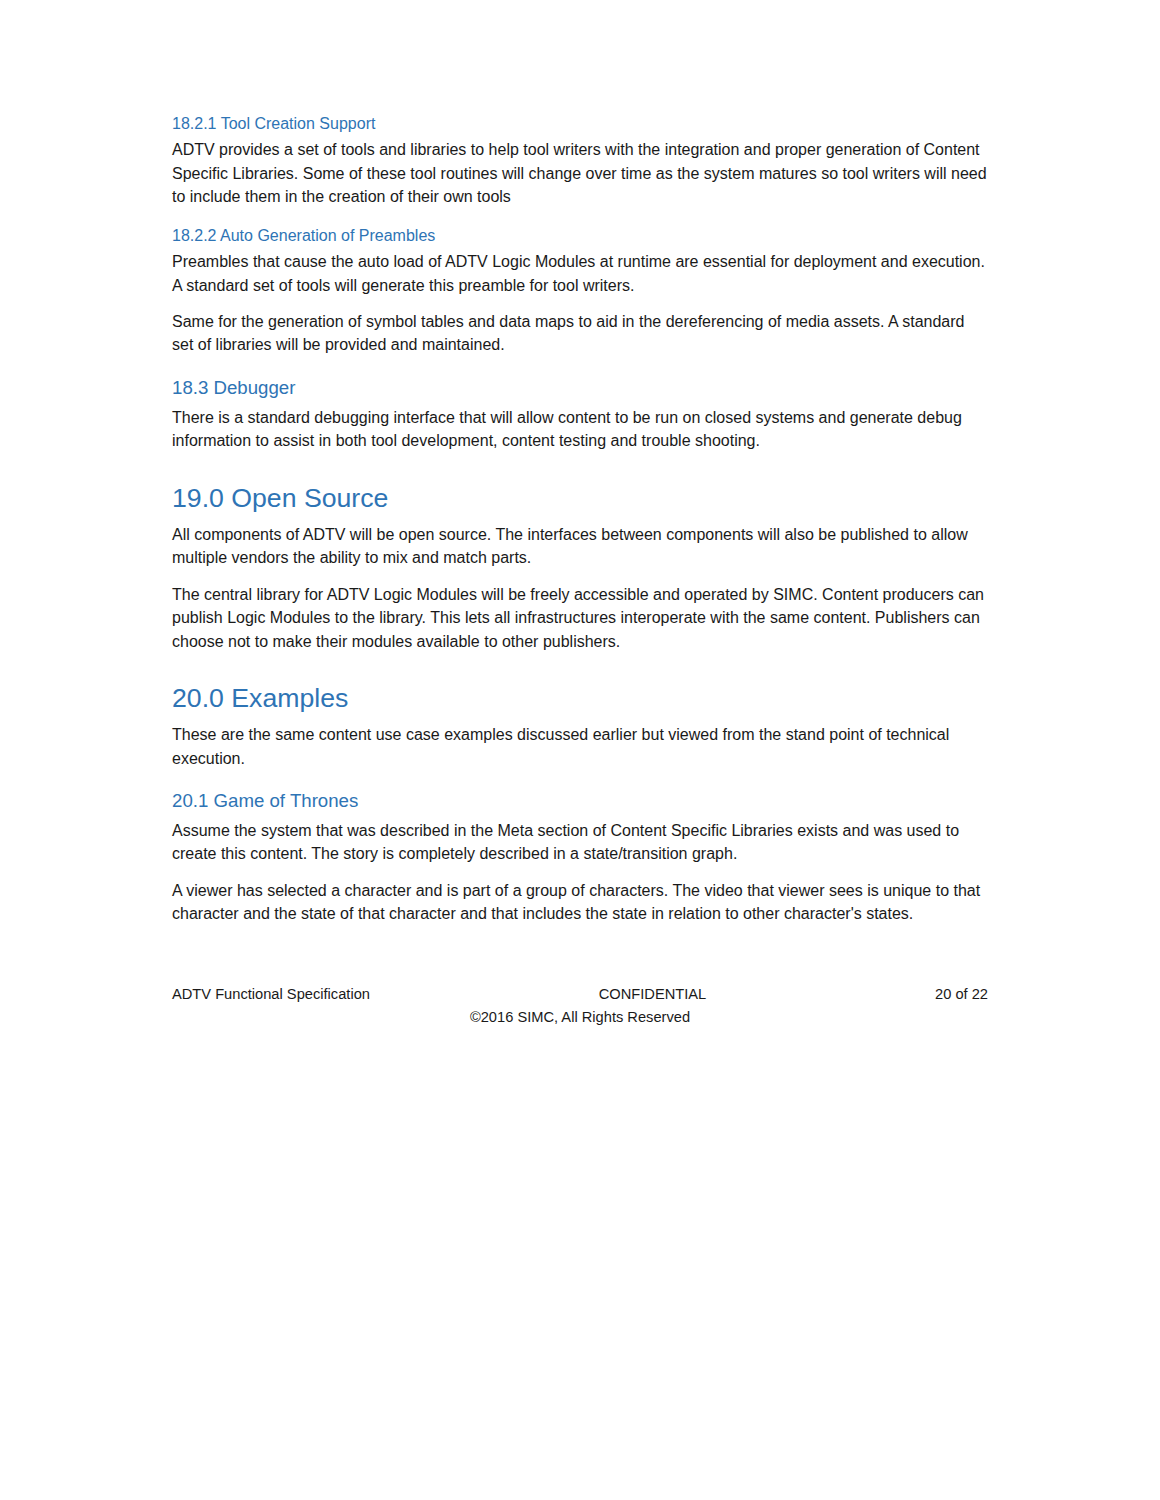18.2.1 Tool Creation Support
ADTV provides a set of tools and libraries to help tool writers with the integration and proper generation of Content Specific Libraries. Some of these tool routines will change over time as the system matures so tool writers will need to include them in the creation of their own tools
18.2.2 Auto Generation of Preambles
Preambles that cause the auto load of ADTV Logic Modules at runtime are essential for deployment and execution. A standard set of tools will generate this preamble for tool writers.
Same for the generation of symbol tables and data maps to aid in the dereferencing of media assets. A standard set of libraries will be provided and maintained.
18.3 Debugger
There is a standard debugging interface that will allow content to be run on closed systems and generate debug information to assist in both tool development, content testing and trouble shooting.
19.0 Open Source
All components of ADTV will be open source. The interfaces between components will also be published to allow multiple vendors the ability to mix and match parts.
The central library for ADTV Logic Modules will be freely accessible and operated by SIMC. Content producers can publish Logic Modules to the library. This lets all infrastructures interoperate with the same content. Publishers can choose not to make their modules available to other publishers.
20.0 Examples
These are the same content use case examples discussed earlier but viewed from the stand point of technical execution.
20.1 Game of Thrones
Assume the system that was described in the Meta section of Content Specific Libraries exists and was used to create this content. The story is completely described in a state/transition graph.
A viewer has selected a character and is part of a group of characters. The video that viewer sees is unique to that character and the state of that character and that includes the state in relation to other character's states.
ADTV Functional Specification CONFIDENTIAL 20 of 22
©2016 SIMC, All Rights Reserved